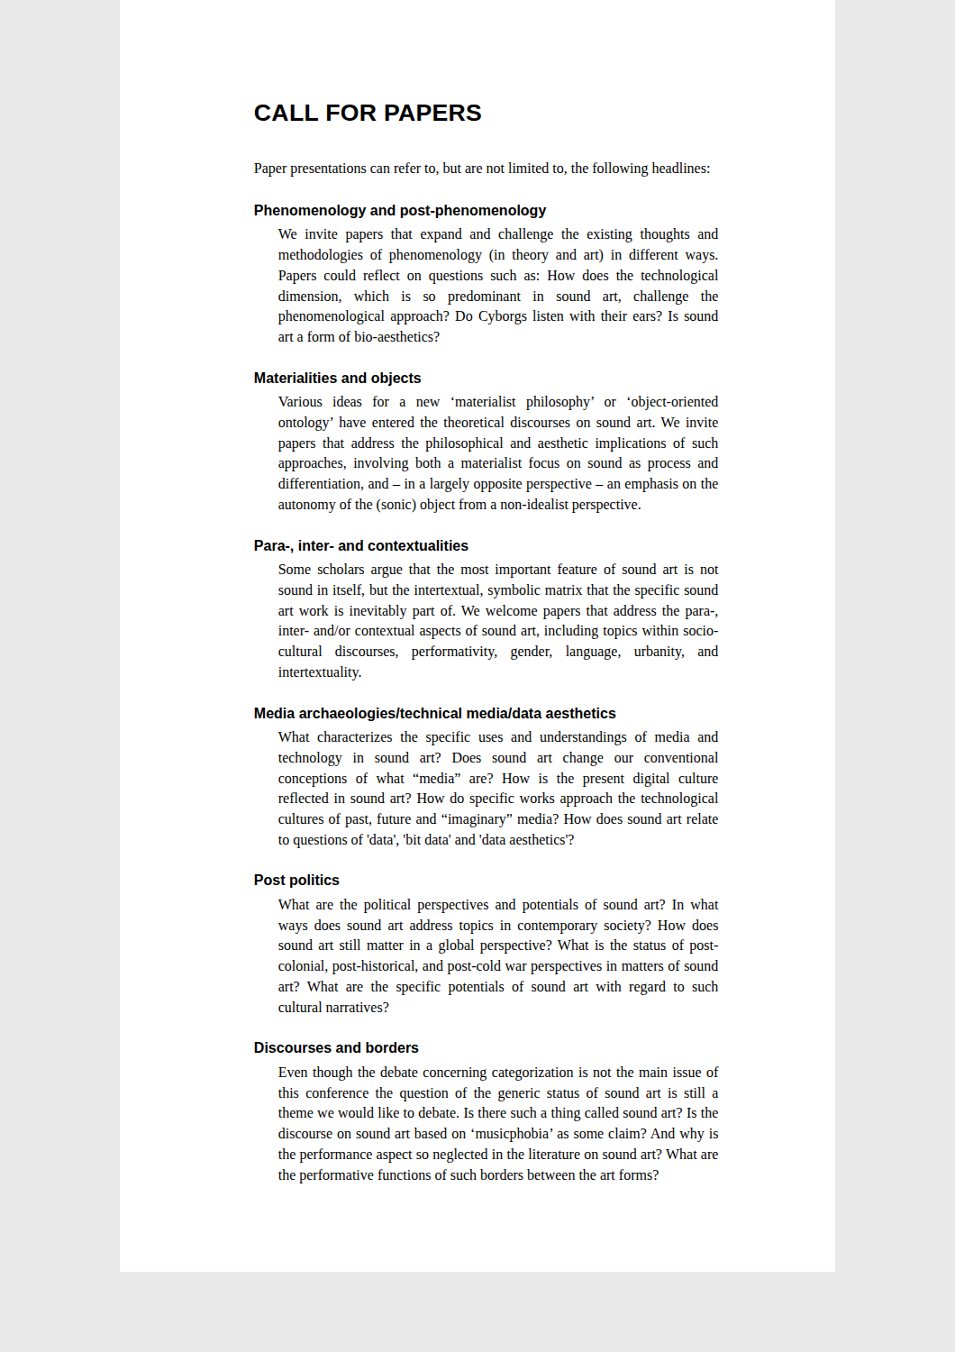CALL FOR PAPERS
Paper presentations can refer to, but are not limited to, the following headlines:
Phenomenology and post-phenomenology
We invite papers that expand and challenge the existing thoughts and methodologies of phenomenology (in theory and art) in different ways. Papers could reflect on questions such as: How does the technological dimension, which is so predominant in sound art, challenge the phenomenological approach? Do Cyborgs listen with their ears? Is sound art a form of bio-aesthetics?
Materialities and objects
Various ideas for a new ‘materialist philosophy’ or ‘object-oriented ontology’ have entered the theoretical discourses on sound art. We invite papers that address the philosophical and aesthetic implications of such approaches, involving both a materialist focus on sound as process and differentiation, and – in a largely opposite perspective – an emphasis on the autonomy of the (sonic) object from a non-idealist perspective.
Para-, inter- and contextualities
Some scholars argue that the most important feature of sound art is not sound in itself, but the intertextual, symbolic matrix that the specific sound art work is inevitably part of. We welcome papers that address the para-, inter- and/or contextual aspects of sound art, including topics within socio-cultural discourses, performativity, gender, language, urbanity, and intertextuality.
Media archaeologies/technical media/data aesthetics
What characterizes the specific uses and understandings of media and technology in sound art? Does sound art change our conventional conceptions of what “media” are? How is the present digital culture reflected in sound art? How do specific works approach the technological cultures of past, future and “imaginary” media? How does sound art relate to questions of 'data', 'bit data' and 'data aesthetics'?
Post politics
What are the political perspectives and potentials of sound art? In what ways does sound art address topics in contemporary society? How does sound art still matter in a global perspective? What is the status of post-colonial, post-historical, and post-cold war perspectives in matters of sound art? What are the specific potentials of sound art with regard to such cultural narratives?
Discourses and borders
Even though the debate concerning categorization is not the main issue of this conference the question of the generic status of sound art is still a theme we would like to debate. Is there such a thing called sound art? Is the discourse on sound art based on ‘musicphobia’ as some claim? And why is the performance aspect so neglected in the literature on sound art? What are the performative functions of such borders between the art forms?